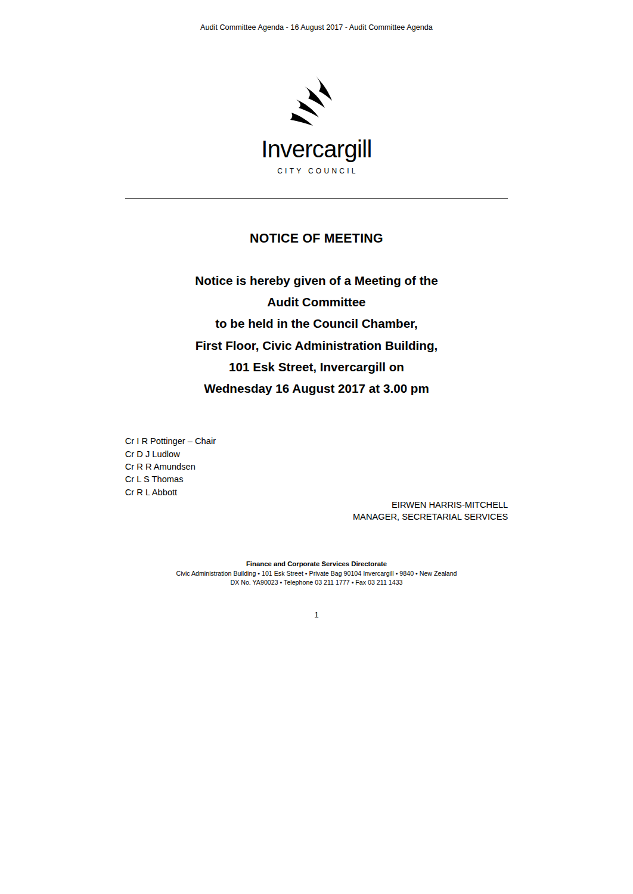Audit Committee Agenda - 16 August 2017 - Audit Committee Agenda
Invercargill
CITY COUNCIL
NOTICE OF MEETING
Notice is hereby given of a Meeting of the
Audit Committee
to be held in the Council Chamber,
First Floor, Civic Administration Building,
101 Esk Street, Invercargill on
Wednesday 16 August 2017 at 3.00 pm
Cr I R Pottinger – Chair
Cr D J Ludlow
Cr R R Amundsen
Cr L S Thomas
Cr R L Abbott
EIRWEN HARRIS-MITCHELL
MANAGER, SECRETARIAL SERVICES
Finance and Corporate Services Directorate
Civic Administration Building • 101 Esk Street • Private Bag 90104 Invercargill • 9840 • New Zealand
DX No. YA90023 • Telephone 03 211 1777 • Fax 03 211 1433
1